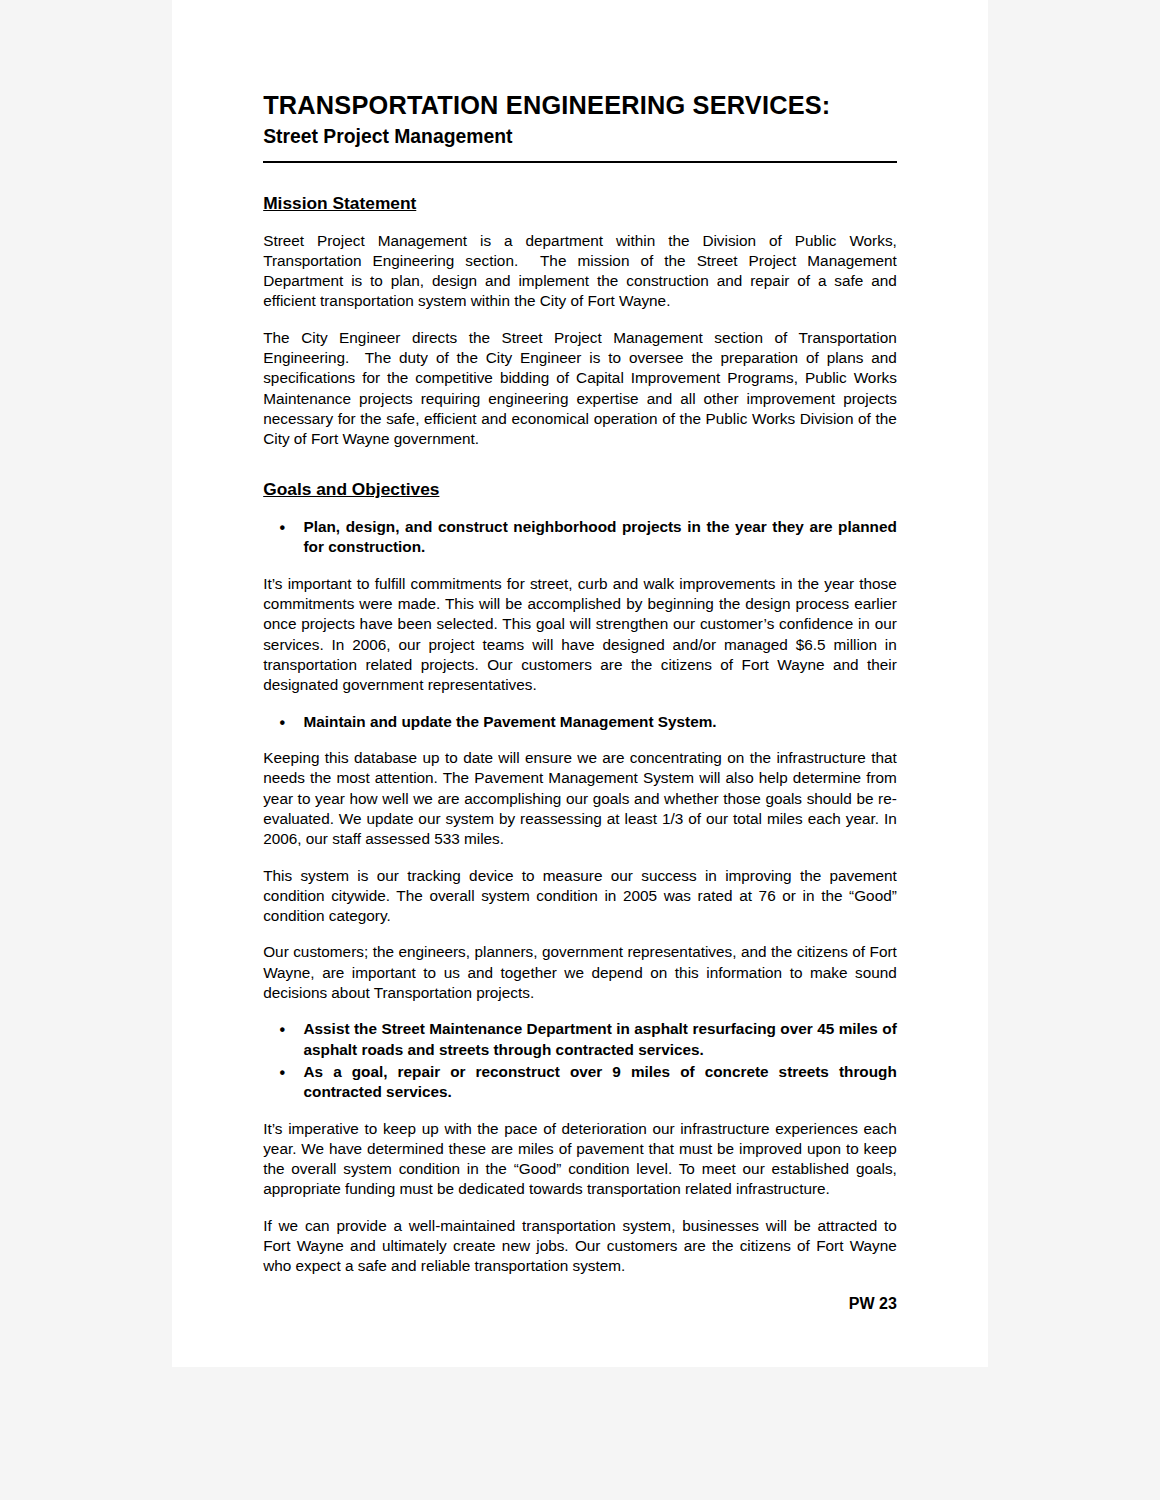TRANSPORTATION ENGINEERING SERVICES:
Street Project Management
Mission Statement
Street Project Management is a department within the Division of Public Works, Transportation Engineering section. The mission of the Street Project Management Department is to plan, design and implement the construction and repair of a safe and efficient transportation system within the City of Fort Wayne.
The City Engineer directs the Street Project Management section of Transportation Engineering. The duty of the City Engineer is to oversee the preparation of plans and specifications for the competitive bidding of Capital Improvement Programs, Public Works Maintenance projects requiring engineering expertise and all other improvement projects necessary for the safe, efficient and economical operation of the Public Works Division of the City of Fort Wayne government.
Goals and Objectives
Plan, design, and construct neighborhood projects in the year they are planned for construction.
It’s important to fulfill commitments for street, curb and walk improvements in the year those commitments were made. This will be accomplished by beginning the design process earlier once projects have been selected. This goal will strengthen our customer’s confidence in our services. In 2006, our project teams will have designed and/or managed $6.5 million in transportation related projects. Our customers are the citizens of Fort Wayne and their designated government representatives.
Maintain and update the Pavement Management System.
Keeping this database up to date will ensure we are concentrating on the infrastructure that needs the most attention. The Pavement Management System will also help determine from year to year how well we are accomplishing our goals and whether those goals should be re-evaluated. We update our system by reassessing at least 1/3 of our total miles each year. In 2006, our staff assessed 533 miles.
This system is our tracking device to measure our success in improving the pavement condition citywide. The overall system condition in 2005 was rated at 76 or in the “Good” condition category.
Our customers; the engineers, planners, government representatives, and the citizens of Fort Wayne, are important to us and together we depend on this information to make sound decisions about Transportation projects.
Assist the Street Maintenance Department in asphalt resurfacing over 45 miles of asphalt roads and streets through contracted services.
As a goal, repair or reconstruct over 9 miles of concrete streets through contracted services.
It’s imperative to keep up with the pace of deterioration our infrastructure experiences each year. We have determined these are miles of pavement that must be improved upon to keep the overall system condition in the “Good” condition level. To meet our established goals, appropriate funding must be dedicated towards transportation related infrastructure.
If we can provide a well-maintained transportation system, businesses will be attracted to Fort Wayne and ultimately create new jobs. Our customers are the citizens of Fort Wayne who expect a safe and reliable transportation system.
PW 23